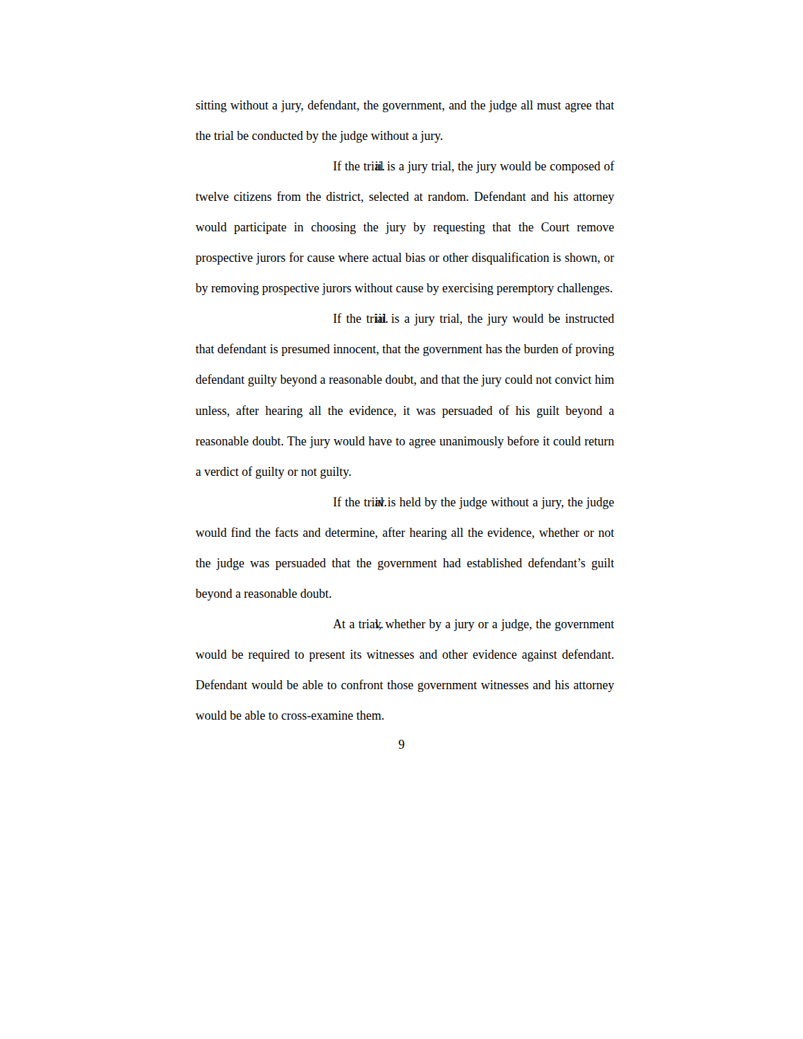sitting without a jury, defendant, the government, and the judge all must agree that the trial be conducted by the judge without a jury.
ii. If the trial is a jury trial, the jury would be composed of twelve citizens from the district, selected at random. Defendant and his attorney would participate in choosing the jury by requesting that the Court remove prospective jurors for cause where actual bias or other disqualification is shown, or by removing prospective jurors without cause by exercising peremptory challenges.
iii. If the trial is a jury trial, the jury would be instructed that defendant is presumed innocent, that the government has the burden of proving defendant guilty beyond a reasonable doubt, and that the jury could not convict him unless, after hearing all the evidence, it was persuaded of his guilt beyond a reasonable doubt. The jury would have to agree unanimously before it could return a verdict of guilty or not guilty.
iv. If the trial is held by the judge without a jury, the judge would find the facts and determine, after hearing all the evidence, whether or not the judge was persuaded that the government had established defendant’s guilt beyond a reasonable doubt.
v. At a trial, whether by a jury or a judge, the government would be required to present its witnesses and other evidence against defendant. Defendant would be able to confront those government witnesses and his attorney would be able to cross-examine them.
9